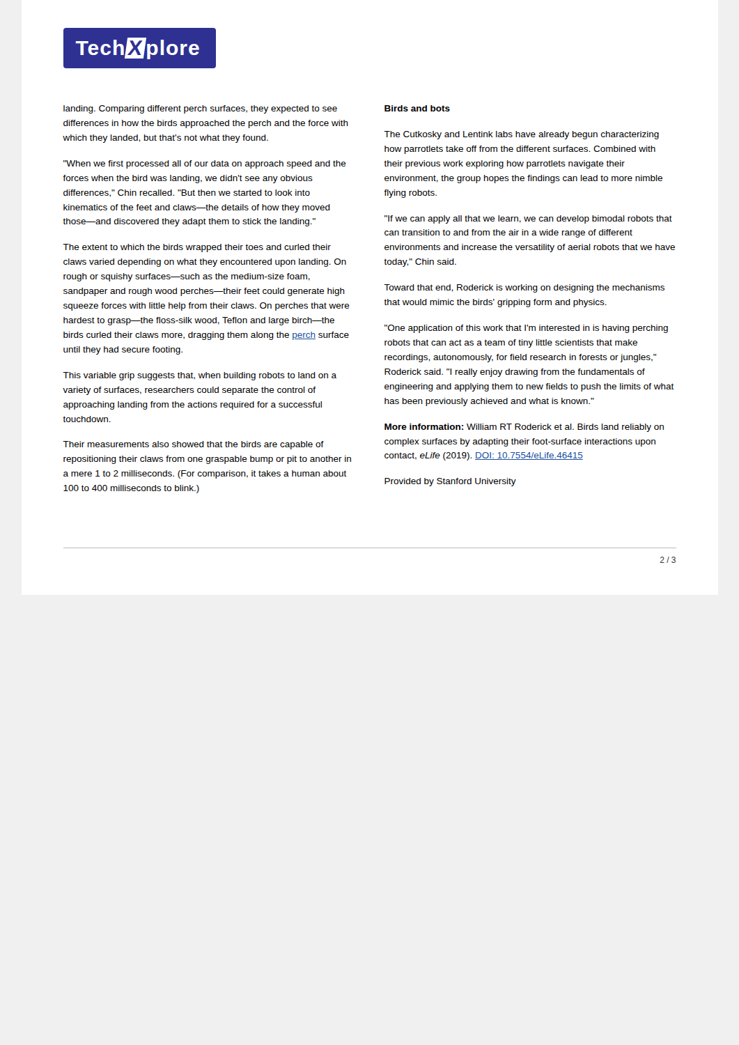Tech Xplore
landing. Comparing different perch surfaces, they expected to see differences in how the birds approached the perch and the force with which they landed, but that's not what they found.
"When we first processed all of our data on approach speed and the forces when the bird was landing, we didn't see any obvious differences," Chin recalled. "But then we started to look into kinematics of the feet and claws—the details of how they moved those—and discovered they adapt them to stick the landing."
The extent to which the birds wrapped their toes and curled their claws varied depending on what they encountered upon landing. On rough or squishy surfaces—such as the medium-size foam, sandpaper and rough wood perches—their feet could generate high squeeze forces with little help from their claws. On perches that were hardest to grasp—the floss-silk wood, Teflon and large birch—the birds curled their claws more, dragging them along the perch surface until they had secure footing.
This variable grip suggests that, when building robots to land on a variety of surfaces, researchers could separate the control of approaching landing from the actions required for a successful touchdown.
Their measurements also showed that the birds are capable of repositioning their claws from one graspable bump or pit to another in a mere 1 to 2 milliseconds. (For comparison, it takes a human about 100 to 400 milliseconds to blink.)
Birds and bots
The Cutkosky and Lentink labs have already begun characterizing how parrotlets take off from the different surfaces. Combined with their previous work exploring how parrotlets navigate their environment, the group hopes the findings can lead to more nimble flying robots.
"If we can apply all that we learn, we can develop bimodal robots that can transition to and from the air in a wide range of different environments and increase the versatility of aerial robots that we have today," Chin said.
Toward that end, Roderick is working on designing the mechanisms that would mimic the birds' gripping form and physics.
"One application of this work that I'm interested in is having perching robots that can act as a team of tiny little scientists that make recordings, autonomously, for field research in forests or jungles," Roderick said. "I really enjoy drawing from the fundamentals of engineering and applying them to new fields to push the limits of what has been previously achieved and what is known."
More information: William RT Roderick et al. Birds land reliably on complex surfaces by adapting their foot-surface interactions upon contact, eLife (2019). DOI: 10.7554/eLife.46415
Provided by Stanford University
2 / 3